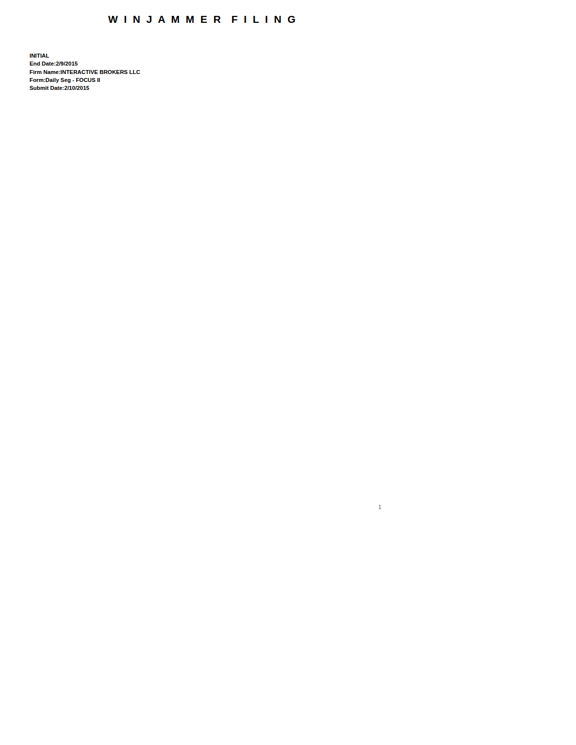W I N J A M M E R F I L I N G
INITIAL
End Date:2/9/2015
Firm Name:INTERACTIVE BROKERS LLC
Form:Daily Seg - FOCUS II
Submit Date:2/10/2015
1